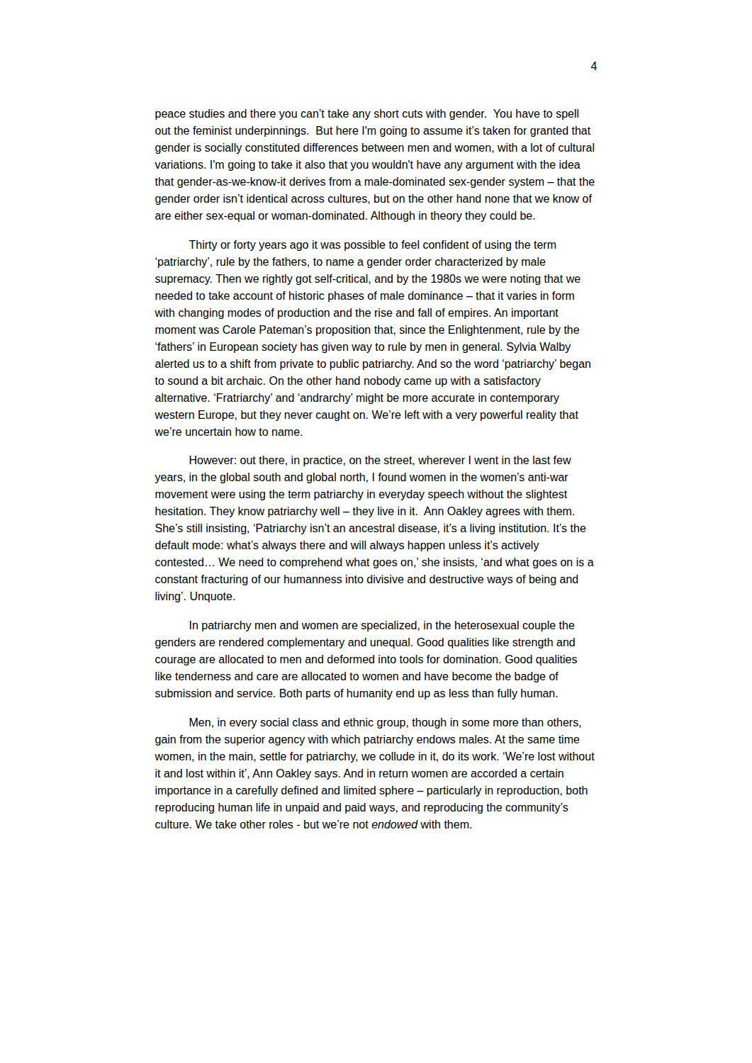4
peace studies and there you can’t take any short cuts with gender. You have to spell out the feminist underpinnings. But here I'm going to assume it’s taken for granted that gender is socially constituted differences between men and women, with a lot of cultural variations. I'm going to take it also that you wouldn't have any argument with the idea that gender-as-we-know-it derives from a male-dominated sex-gender system – that the gender order isn’t identical across cultures, but on the other hand none that we know of are either sex-equal or woman-dominated. Although in theory they could be.
Thirty or forty years ago it was possible to feel confident of using the term ‘patriarchy’, rule by the fathers, to name a gender order characterized by male supremacy. Then we rightly got self-critical, and by the 1980s we were noting that we needed to take account of historic phases of male dominance – that it varies in form with changing modes of production and the rise and fall of empires. An important moment was Carole Pateman’s proposition that, since the Enlightenment, rule by the ‘fathers’ in European society has given way to rule by men in general. Sylvia Walby alerted us to a shift from private to public patriarchy. And so the word ‘patriarchy’ began to sound a bit archaic. On the other hand nobody came up with a satisfactory alternative. ‘Fratriarchy’ and ‘andrarchy’ might be more accurate in contemporary western Europe, but they never caught on. We’re left with a very powerful reality that we’re uncertain how to name.
However: out there, in practice, on the street, wherever I went in the last few years, in the global south and global north, I found women in the women’s anti-war movement were using the term patriarchy in everyday speech without the slightest hesitation. They know patriarchy well – they live in it. Ann Oakley agrees with them. She’s still insisting, ‘Patriarchy isn’t an ancestral disease, it’s a living institution. It’s the default mode: what’s always there and will always happen unless it’s actively contested… We need to comprehend what goes on,’ she insists, ‘and what goes on is a constant fracturing of our humanness into divisive and destructive ways of being and living’. Unquote.
In patriarchy men and women are specialized, in the heterosexual couple the genders are rendered complementary and unequal. Good qualities like strength and courage are allocated to men and deformed into tools for domination. Good qualities like tenderness and care are allocated to women and have become the badge of submission and service. Both parts of humanity end up as less than fully human.
Men, in every social class and ethnic group, though in some more than others, gain from the superior agency with which patriarchy endows males. At the same time women, in the main, settle for patriarchy, we collude in it, do its work. ‘We’re lost without it and lost within it’, Ann Oakley says. And in return women are accorded a certain importance in a carefully defined and limited sphere – particularly in reproduction, both reproducing human life in unpaid and paid ways, and reproducing the community’s culture. We take other roles - but we’re not endowed with them.